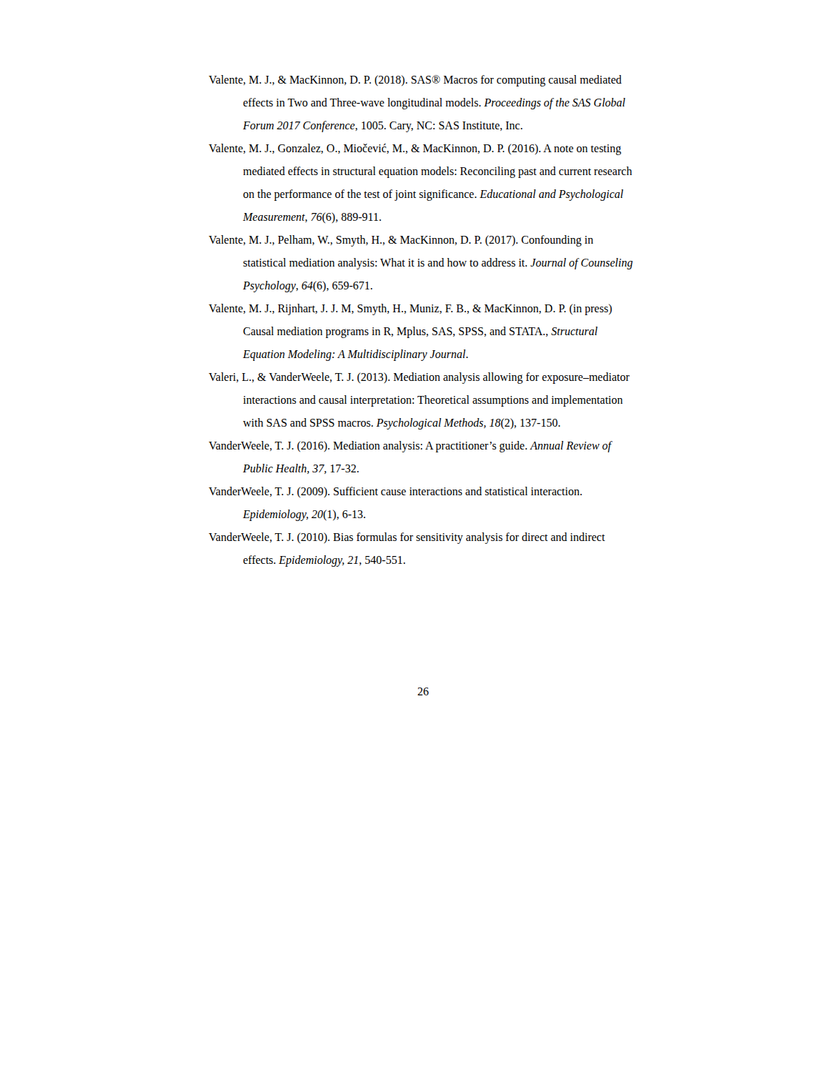Valente, M. J., & MacKinnon, D. P. (2018). SAS® Macros for computing causal mediated effects in Two and Three-wave longitudinal models. Proceedings of the SAS Global Forum 2017 Conference, 1005. Cary, NC: SAS Institute, Inc.
Valente, M. J., Gonzalez, O., Miočević, M., & MacKinnon, D. P. (2016). A note on testing mediated effects in structural equation models: Reconciling past and current research on the performance of the test of joint significance. Educational and Psychological Measurement, 76(6), 889-911.
Valente, M. J., Pelham, W., Smyth, H., & MacKinnon, D. P. (2017). Confounding in statistical mediation analysis: What it is and how to address it. Journal of Counseling Psychology, 64(6), 659-671.
Valente, M. J., Rijnhart, J. J. M, Smyth, H., Muniz, F. B., & MacKinnon, D. P. (in press) Causal mediation programs in R, Mplus, SAS, SPSS, and STATA., Structural Equation Modeling: A Multidisciplinary Journal.
Valeri, L., & VanderWeele, T. J. (2013). Mediation analysis allowing for exposure–mediator interactions and causal interpretation: Theoretical assumptions and implementation with SAS and SPSS macros. Psychological Methods, 18(2), 137-150.
VanderWeele, T. J. (2016). Mediation analysis: A practitioner’s guide. Annual Review of Public Health, 37, 17-32.
VanderWeele, T. J. (2009). Sufficient cause interactions and statistical interaction. Epidemiology, 20(1), 6-13.
VanderWeele, T. J. (2010). Bias formulas for sensitivity analysis for direct and indirect effects. Epidemiology, 21, 540-551.
26